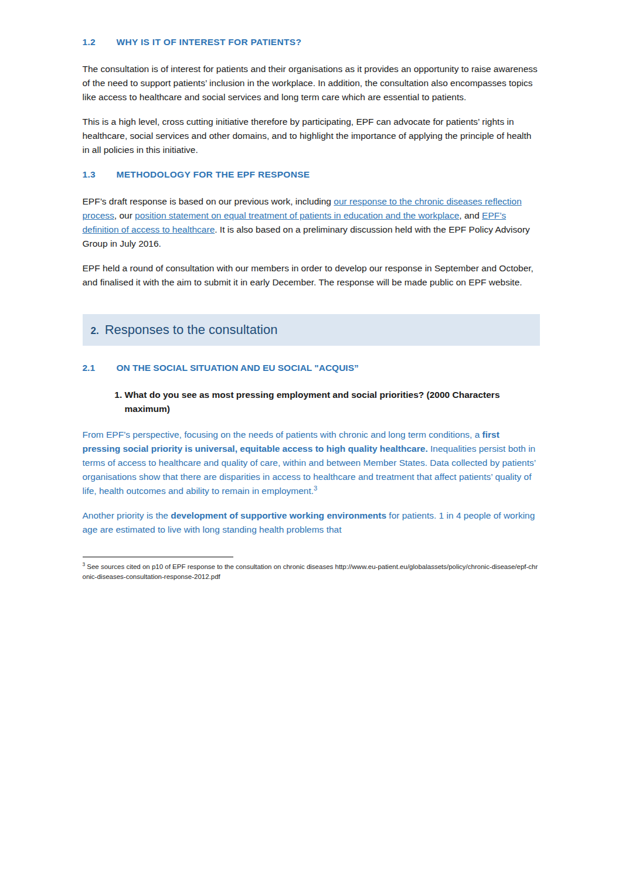1.2 WHY IS IT OF INTEREST FOR PATIENTS?
The consultation is of interest for patients and their organisations as it provides an opportunity to raise awareness of the need to support patients’ inclusion in the workplace. In addition, the consultation also encompasses topics like access to healthcare and social services and long term care which are essential to patients.
This is a high level, cross cutting initiative therefore by participating, EPF can advocate for patients’ rights in healthcare, social services and other domains, and to highlight the importance of applying the principle of health in all policies in this initiative.
1.3 METHODOLOGY FOR THE EPF RESPONSE
EPF’s draft response is based on our previous work, including our response to the chronic diseases reflection process, our position statement on equal treatment of patients in education and the workplace, and EPF’s definition of access to healthcare. It is also based on a preliminary discussion held with the EPF Policy Advisory Group in July 2016.
EPF held a round of consultation with our members in order to develop our response in September and October, and finalised it with the aim to submit it in early December. The response will be made public on EPF website.
2. Responses to the consultation
2.1 ON THE SOCIAL SITUATION AND EU SOCIAL "ACQUIS”
What do you see as most pressing employment and social priorities? (2000 Characters maximum)
From EPF’s perspective, focusing on the needs of patients with chronic and long term conditions, a first pressing social priority is universal, equitable access to high quality healthcare. Inequalities persist both in terms of access to healthcare and quality of care, within and between Member States. Data collected by patients’ organisations show that there are disparities in access to healthcare and treatment that affect patients’ quality of life, health outcomes and ability to remain in employment.3
Another priority is the development of supportive working environments for patients. 1 in 4 people of working age are estimated to live with long standing health problems that
3 See sources cited on p10 of EPF response to the consultation on chronic diseases http://www.eu-patient.eu/globalassets/policy/chronic-disease/epf-chronic-diseases-consultation-response-2012.pdf